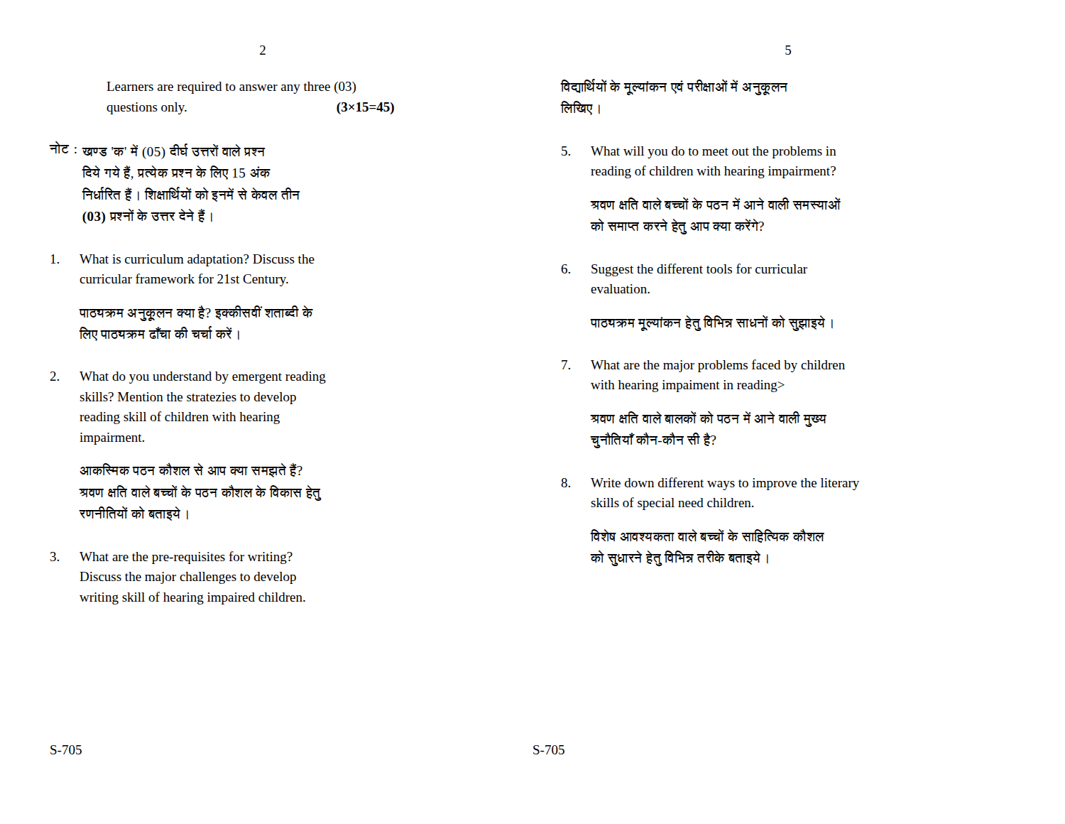2
Learners are required to answer any three (03)
questions only. (3×15=45)
नोट :
खण्ड 'क' में (05) दीर्घ उत्तरों वाले प्रश्न
दिये गये हैं, प्रत्येक प्रश्न के लिए 15 अंक
निर्धारित हैं। शिक्षार्थियों को इनमें से केवल तीन
(03) प्रश्नों के उत्तर देने हैं।
1.
What is curriculum adaptation? Discuss the
curricular framework for 21st Century.
पाठ्यक्रम अनुकूलन क्या है? इक्कीसवीं शताब्दी के
लिए पाठ्यक्रम ढाँचा की चर्चा करें।
2.
What do you understand by emergent reading
skills? Mention the stratezies to develop
reading skill of children with hearing
impairment.
आकस्मिक पठन कौशल से आप क्या समझते हैं?
श्रवण क्षति वाले बच्चों के पठन कौशल के विकास हेतु
रणनीतियों को बताइये।
3.
What are the pre-requisites for writing?
Discuss the major challenges to develop
writing skill of hearing impaired children.
S-705
5
विद्यार्थियों के मूल्यांकन एवं परीक्षाओं में अनुकूलन
लिखिए।
5.
What will you do to meet out the problems in
reading of children with hearing impairment?
श्रवण क्षति वाले बच्चों के पठन में आने वाली समस्याओं
को समाप्त करने हेतु आप क्या करेंगे?
6.
Suggest the different tools for curricular
evaluation.
पाठ्यक्रम मूल्यांकन हेतु विभिन्न साधनों को सुझाइये।
7.
What are the major problems faced by children
with hearing impaiment in reading>
श्रवण क्षति वाले बालकों को पठन में आने वाली मुख्य
चुनौतियाँ कौन-कौन सी है?
8.
Write down different ways to improve the literary
skills of special need children.
विशेष आवश्यकता वाले बच्चों के साहित्यिक कौशल
को सुधारने हेतु विभिन्न तरीके बताइये।
S-705